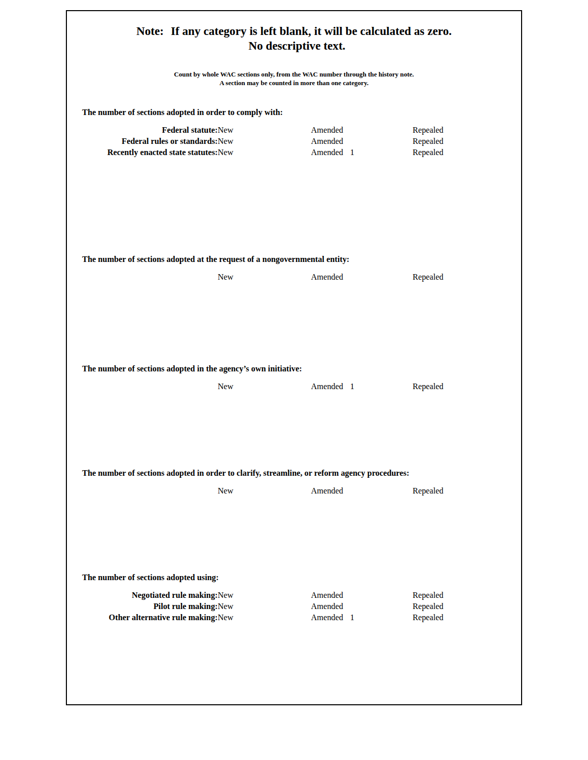Note: If any category is left blank, it will be calculated as zero.
No descriptive text.
Count by whole WAC sections only, from the WAC number through the history note.
A section may be counted in more than one category.
The number of sections adopted in order to comply with:
| Federal statute: | New | Amended | Repealed |
| Federal rules or standards: | New | Amended | Repealed |
| Recently enacted state statutes: | New | Amended 1 | Repealed |
The number of sections adopted at the request of a nongovernmental entity:
| | New | Amended | Repealed |
The number of sections adopted in the agency’s own initiative:
| | New | Amended 1 | Repealed |
The number of sections adopted in order to clarify, streamline, or reform agency procedures:
| | New | Amended | Repealed |
The number of sections adopted using:
| Negotiated rule making: | New | Amended | Repealed |
| Pilot rule making: | New | Amended | Repealed |
| Other alternative rule making: | New | Amended 1 | Repealed |